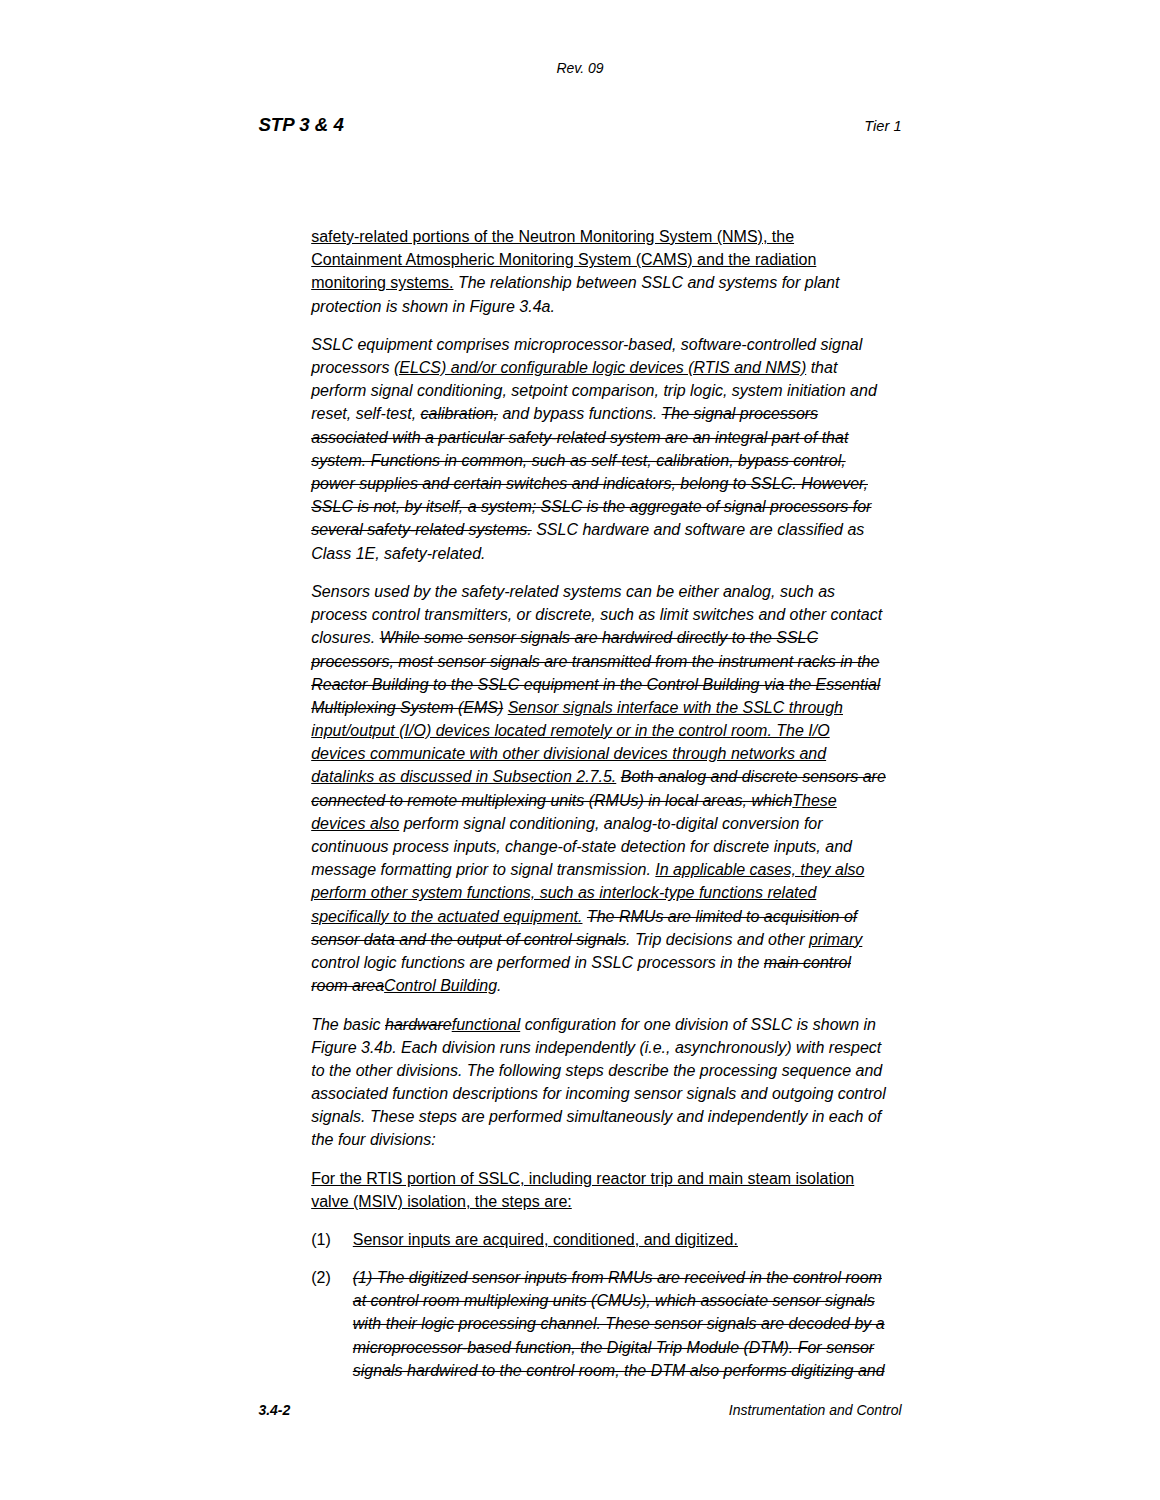Rev. 09
STP 3 & 4
Tier 1
safety-related portions of the Neutron Monitoring System (NMS), the Containment Atmospheric Monitoring System (CAMS) and the radiation monitoring systems. The relationship between SSLC and systems for plant protection is shown in Figure 3.4a.
SSLC equipment comprises microprocessor-based, software-controlled signal processors (ELCS) and/or configurable logic devices (RTIS and NMS) that perform signal conditioning, setpoint comparison, trip logic, system initiation and reset, self-test, calibration, and bypass functions. The signal processors associated with a particular safety-related system are an integral part of that system. Functions in common, such as self-test, calibration, bypass control, power supplies and certain switches and indicators, belong to SSLC. However, SSLC is not, by itself, a system; SSLC is the aggregate of signal processors for several safety-related systems. SSLC hardware and software are classified as Class 1E, safety-related.
Sensors used by the safety-related systems can be either analog, such as process control transmitters, or discrete, such as limit switches and other contact closures. While some sensor signals are hardwired directly to the SSLC processors, most sensor signals are transmitted from the instrument racks in the Reactor Building to the SSLC equipment in the Control Building via the Essential Multiplexing System (EMS) Sensor signals interface with the SSLC through input/output (I/O) devices located remotely or in the control room. The I/O devices communicate with other divisional devices through networks and datalinks as discussed in Subsection 2.7.5. Both analog and discrete sensors are connected to remote multiplexing units (RMUs) in local areas, whichThese devices also perform signal conditioning, analog-to-digital conversion for continuous process inputs, change-of-state detection for discrete inputs, and message formatting prior to signal transmission. In applicable cases, they also perform other system functions, such as interlock-type functions related specifically to the actuated equipment. The RMUs are limited to acquisition of sensor data and the output of control signals. Trip decisions and other primary control logic functions are performed in SSLC processors in the main control room areaControl Building.
The basic hardwarefunctional configuration for one division of SSLC is shown in Figure 3.4b. Each division runs independently (i.e., asynchronously) with respect to the other divisions. The following steps describe the processing sequence and associated function descriptions for incoming sensor signals and outgoing control signals. These steps are performed simultaneously and independently in each of the four divisions:
For the RTIS portion of SSLC, including reactor trip and main steam isolation valve (MSIV) isolation, the steps are:
(1) Sensor inputs are acquired, conditioned, and digitized.
(2) (1) The digitized sensor inputs from RMUs are received in the control room at control room multiplexing units (CMUs), which associate sensor signals with their logic processing channel. These sensor signals are decoded by a microprocessor-based function, the Digital Trip Module (DTM). For sensor signals hardwired to the control room, the DTM also performs digitizing and
3.4-2
Instrumentation and Control